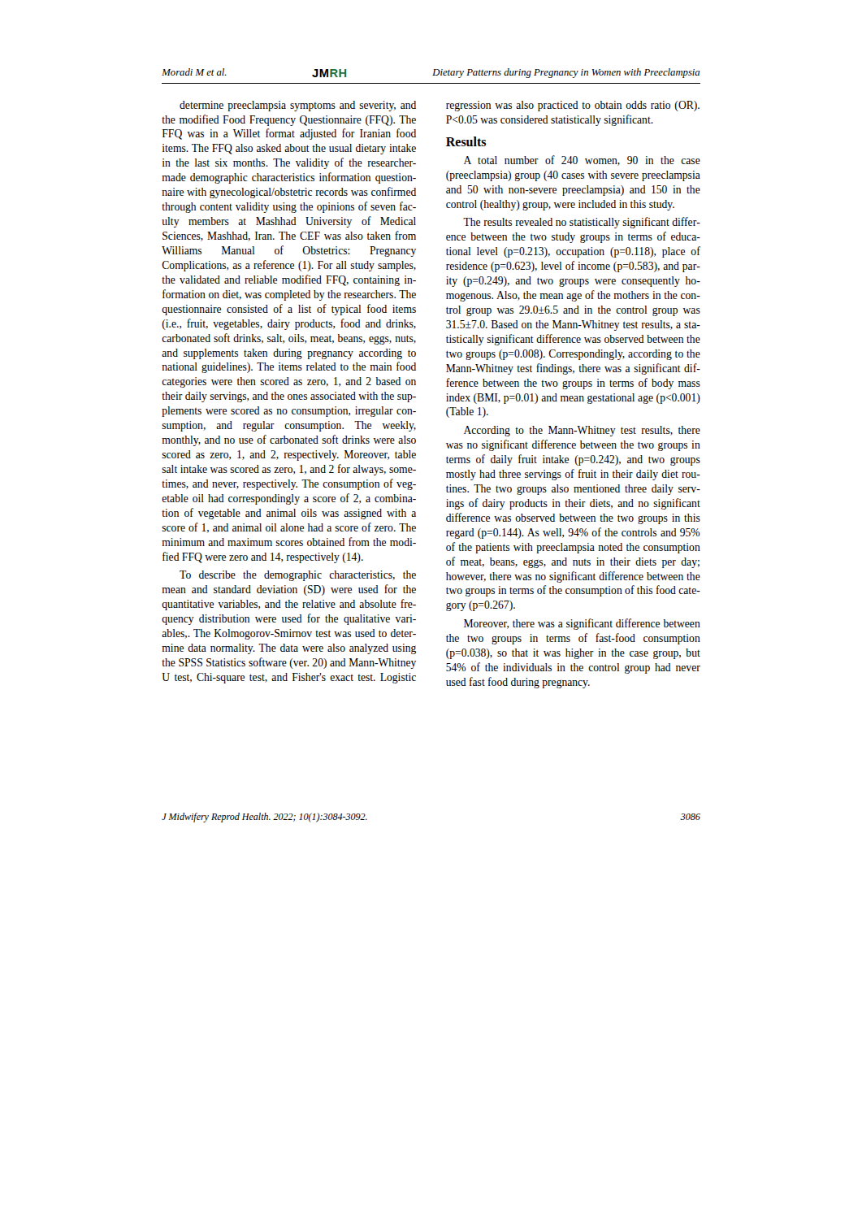Moradi M et al.
JMRH
Dietary Patterns during Pregnancy in Women with Preeclampsia
determine preeclampsia symptoms and severity, and the modified Food Frequency Questionnaire (FFQ). The FFQ was in a Willet format adjusted for Iranian food items. The FFQ also asked about the usual dietary intake in the last six months. The validity of the researcher-made demographic characteristics information questionnaire with gynecological/obstetric records was confirmed through content validity using the opinions of seven faculty members at Mashhad University of Medical Sciences, Mashhad, Iran. The CEF was also taken from Williams Manual of Obstetrics: Pregnancy Complications, as a reference (1). For all study samples, the validated and reliable modified FFQ, containing information on diet, was completed by the researchers. The questionnaire consisted of a list of typical food items (i.e., fruit, vegetables, dairy products, food and drinks, carbonated soft drinks, salt, oils, meat, beans, eggs, nuts, and supplements taken during pregnancy according to national guidelines). The items related to the main food categories were then scored as zero, 1, and 2 based on their daily servings, and the ones associated with the supplements were scored as no consumption, irregular consumption, and regular consumption. The weekly, monthly, and no use of carbonated soft drinks were also scored as zero, 1, and 2, respectively. Moreover, table salt intake was scored as zero, 1, and 2 for always, sometimes, and never, respectively. The consumption of vegetable oil had correspondingly a score of 2, a combination of vegetable and animal oils was assigned with a score of 1, and animal oil alone had a score of zero. The minimum and maximum scores obtained from the modified FFQ were zero and 14, respectively (14).
To describe the demographic characteristics, the mean and standard deviation (SD) were used for the quantitative variables, and the relative and absolute frequency distribution were used for the qualitative variables,. The Kolmogorov-Smirnov test was used to determine data normality. The data were also analyzed using the SPSS Statistics software (ver. 20) and Mann-Whitney U test, Chi-square test, and Fisher's exact test. Logistic regression was also practiced to obtain odds ratio (OR). P<0.05 was considered statistically significant.
Results
A total number of 240 women, 90 in the case (preeclampsia) group (40 cases with severe preeclampsia and 50 with non-severe preeclampsia) and 150 in the control (healthy) group, were included in this study.
The results revealed no statistically significant difference between the two study groups in terms of educational level (p=0.213), occupation (p=0.118), place of residence (p=0.623), level of income (p=0.583), and parity (p=0.249), and two groups were consequently homogenous. Also, the mean age of the mothers in the control group was 29.0±6.5 and in the control group was 31.5±7.0. Based on the Mann-Whitney test results, a statistically significant difference was observed between the two groups (p=0.008). Correspondingly, according to the Mann-Whitney test findings, there was a significant difference between the two groups in terms of body mass index (BMI, p=0.01) and mean gestational age (p<0.001) (Table 1).
According to the Mann-Whitney test results, there was no significant difference between the two groups in terms of daily fruit intake (p=0.242), and two groups mostly had three servings of fruit in their daily diet routines. The two groups also mentioned three daily servings of dairy products in their diets, and no significant difference was observed between the two groups in this regard (p=0.144). As well, 94% of the controls and 95% of the patients with preeclampsia noted the consumption of meat, beans, eggs, and nuts in their diets per day; however, there was no significant difference between the two groups in terms of the consumption of this food category (p=0.267).
Moreover, there was a significant difference between the two groups in terms of fast-food consumption (p=0.038), so that it was higher in the case group, but 54% of the individuals in the control group had never used fast food during pregnancy.
J Midwifery Reprod Health. 2022; 10(1):3084-3092.
3086